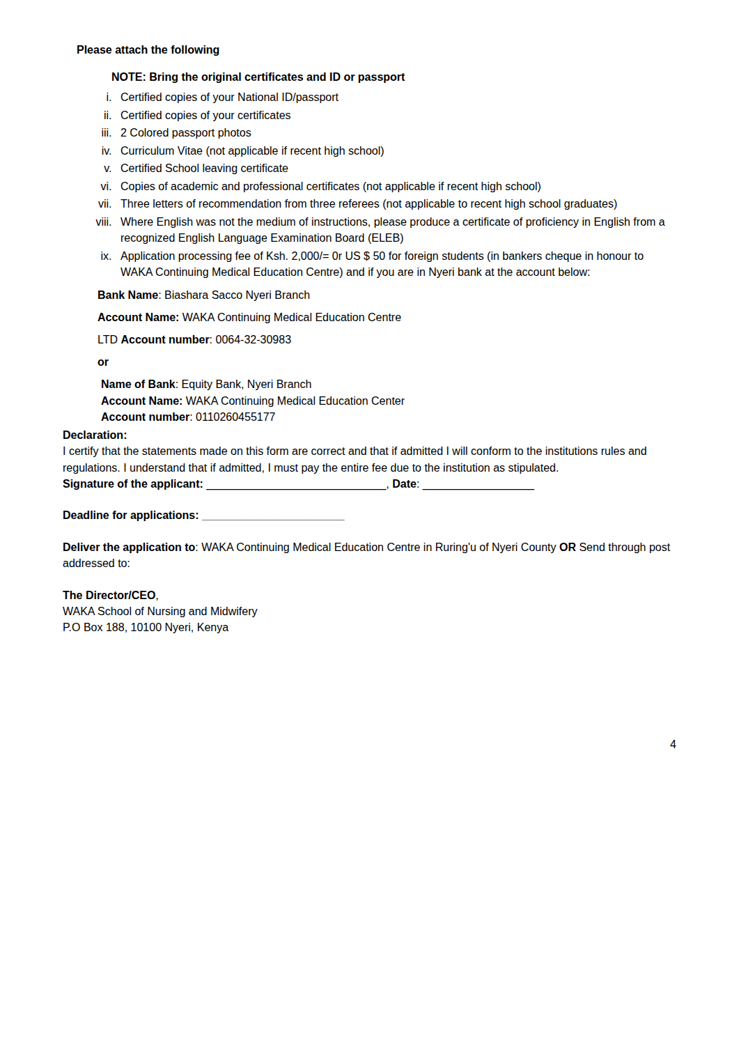Please attach the following
NOTE: Bring the original certificates and ID or passport
Certified copies of your National ID/passport
Certified copies of your certificates
2 Colored passport photos
Curriculum Vitae (not applicable if recent high school)
Certified School leaving certificate
Copies of academic and professional certificates (not applicable if recent high school)
Three letters of recommendation from three referees (not applicable to recent high school graduates)
Where English was not the medium of instructions, please produce a certificate of proficiency in English from a recognized English Language Examination Board (ELEB)
Application processing fee of Ksh. 2,000/= 0r US $ 50 for foreign students (in bankers cheque in honour to WAKA Continuing Medical Education Centre) and if you are in Nyeri bank at the account below:
Bank Name: Biashara Sacco Nyeri Branch
Account Name: WAKA Continuing Medical Education Centre
LTD Account number: 0064-32-30983
or
Name of Bank: Equity Bank, Nyeri Branch
Account Name: WAKA Continuing Medical Education Center
Account number: 0110260455177
Declaration:
I certify that the statements made on this form are correct and that if admitted I will conform to the institutions rules and regulations. I understand that if admitted, I must pay the entire fee due to the institution as stipulated.
Signature of the applicant: _____________________________, Date: __________________
Deadline for applications: _______________________
Deliver the application to: WAKA Continuing Medical Education Centre in Ruring'u of Nyeri County OR Send through post addressed to:
The Director/CEO,
WAKA School of Nursing and Midwifery
P.O Box 188, 10100 Nyeri, Kenya
4